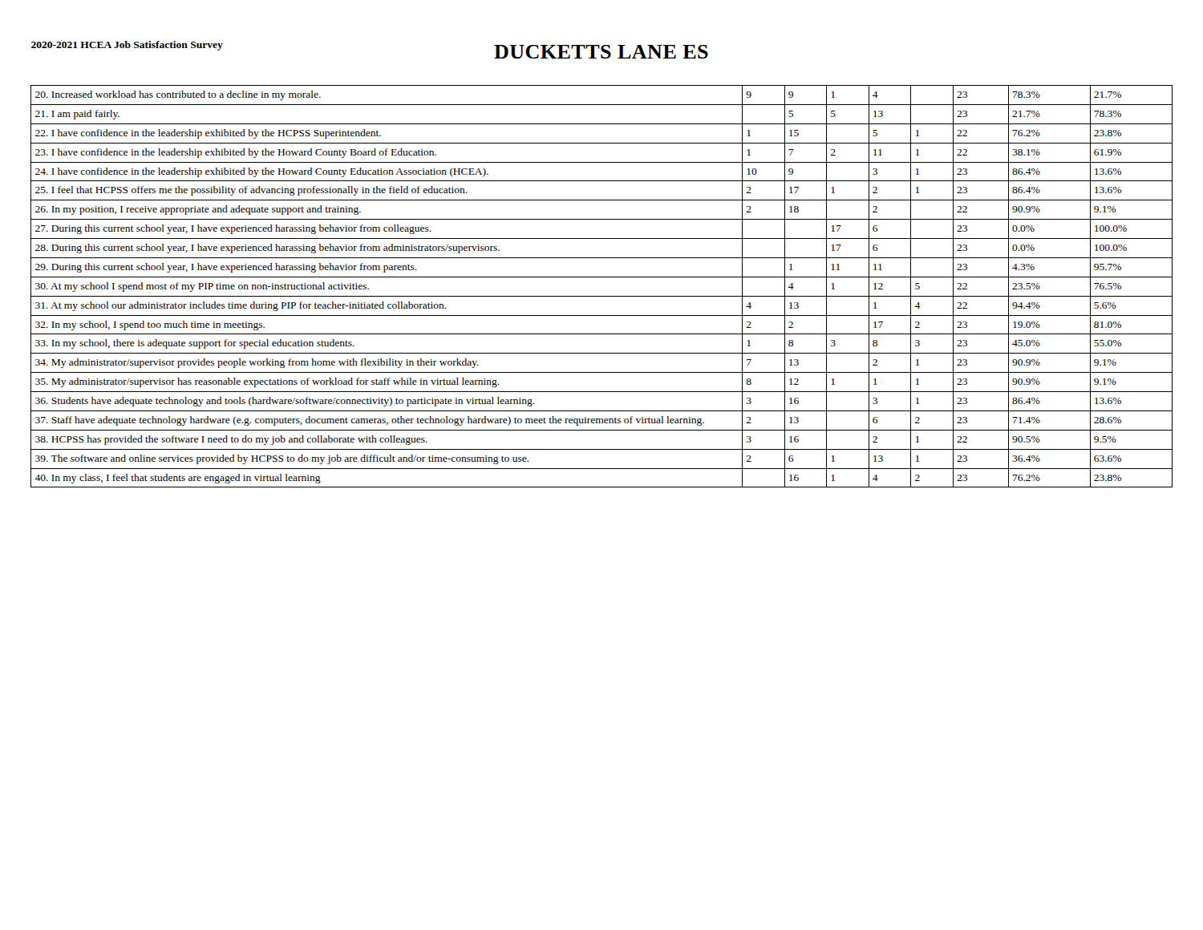2020-2021 HCEA Job Satisfaction Survey
DUCKETTS LANE ES
| 20. Increased workload has contributed to a decline in my morale. | 9 | 9 | 1 | 4 | | 23 | 78.3% | 21.7% |
| 21. I am paid fairly. | | 5 | 5 | 13 | | 23 | 21.7% | 78.3% |
| 22. I have confidence in the leadership exhibited by the HCPSS Superintendent. | 1 | 15 | | 5 | 1 | 22 | 76.2% | 23.8% |
| 23. I have confidence in the leadership exhibited by the Howard County Board of Education. | 1 | 7 | 2 | 11 | 1 | 22 | 38.1% | 61.9% |
| 24. I have confidence in the leadership exhibited by the Howard County Education Association (HCEA). | 10 | 9 | | 3 | 1 | 23 | 86.4% | 13.6% |
| 25. I feel that HCPSS offers me the possibility of advancing professionally in the field of education. | 2 | 17 | 1 | 2 | 1 | 23 | 86.4% | 13.6% |
| 26. In my position, I receive appropriate and adequate support and training. | 2 | 18 | | 2 | | 22 | 90.9% | 9.1% |
| 27. During this current school year, I have experienced harassing behavior from colleagues. | | | 17 | 6 | | 23 | 0.0% | 100.0% |
| 28. During this current school year, I have experienced harassing behavior from administrators/supervisors. | | | 17 | 6 | | 23 | 0.0% | 100.0% |
| 29. During this current school year, I have experienced harassing behavior from parents. | | 1 | 11 | 11 | | 23 | 4.3% | 95.7% |
| 30. At my school I spend most of my PIP time on non-instructional activities. | | 4 | 1 | 12 | 5 | 22 | 23.5% | 76.5% |
| 31. At my school our administrator includes time during PIP for teacher-initiated collaboration. | 4 | 13 | | 1 | 4 | 22 | 94.4% | 5.6% |
| 32. In my school, I spend too much time in meetings. | 2 | 2 | | 17 | 2 | 23 | 19.0% | 81.0% |
| 33. In my school, there is adequate support for special education students. | 1 | 8 | 3 | 8 | 3 | 23 | 45.0% | 55.0% |
| 34. My administrator/supervisor provides people working from home with flexibility in their workday. | 7 | 13 | | 2 | 1 | 23 | 90.9% | 9.1% |
| 35. My administrator/supervisor has reasonable expectations of workload for staff while in virtual learning. | 8 | 12 | 1 | 1 | 1 | 23 | 90.9% | 9.1% |
| 36. Students have adequate technology and tools (hardware/software/connectivity) to participate in virtual learning. | 3 | 16 | | 3 | 1 | 23 | 86.4% | 13.6% |
| 37. Staff have adequate technology hardware (e.g. computers, document cameras, other technology hardware) to meet the requirements of virtual learning. | 2 | 13 | | 6 | 2 | 23 | 71.4% | 28.6% |
| 38. HCPSS has provided the software I need to do my job and collaborate with colleagues. | 3 | 16 | | 2 | 1 | 22 | 90.5% | 9.5% |
| 39. The software and online services provided by HCPSS to do my job are difficult and/or time-consuming to use. | 2 | 6 | 1 | 13 | 1 | 23 | 36.4% | 63.6% |
| 40. In my class, I feel that students are engaged in virtual learning | | 16 | 1 | 4 | 2 | 23 | 76.2% | 23.8% |